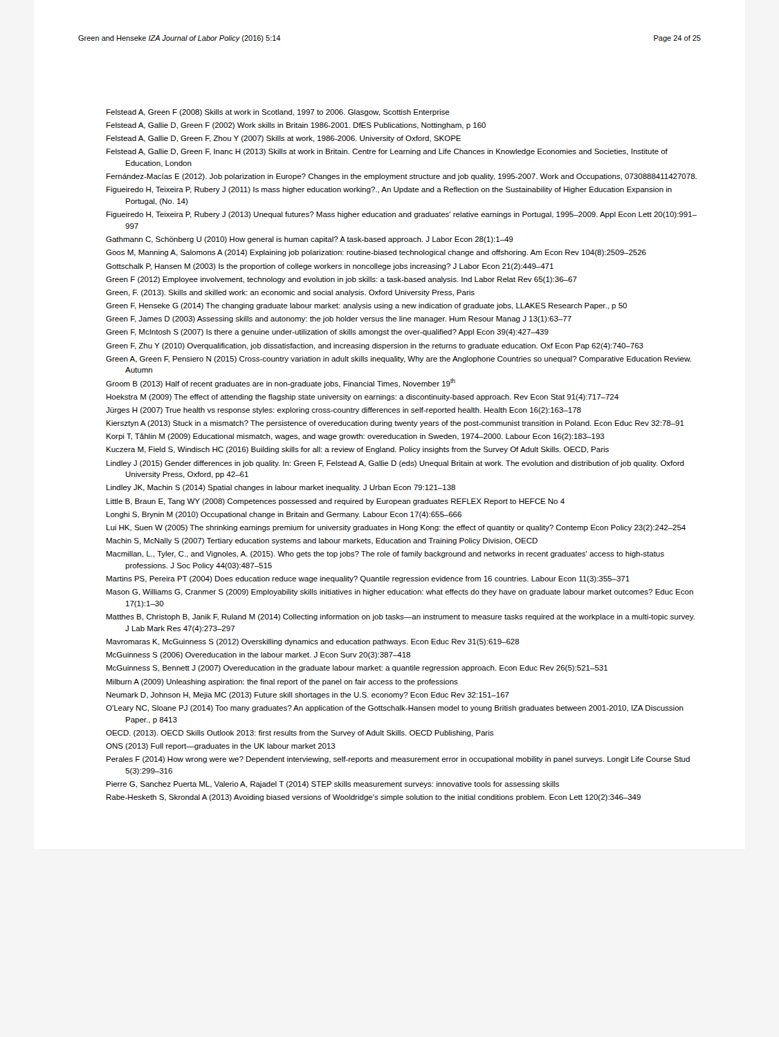Green and Henseke IZA Journal of Labor Policy (2016) 5:14
Page 24 of 25
Felstead A, Green F (2008) Skills at work in Scotland, 1997 to 2006. Glasgow, Scottish Enterprise
Felstead A, Gallie D, Green F (2002) Work skills in Britain 1986-2001. DfES Publications, Nottingham, p 160
Felstead A, Gallie D, Green F, Zhou Y (2007) Skills at work, 1986-2006. University of Oxford, SKOPE
Felstead A, Gallie D, Green F, Inanc H (2013) Skills at work in Britain. Centre for Learning and Life Chances in Knowledge Economies and Societies, Institute of Education, London
Fernández-Macías E (2012). Job polarization in Europe? Changes in the employment structure and job quality, 1995-2007. Work and Occupations, 0730888411427078.
Figueiredo H, Teixeira P, Rubery J (2011) Is mass higher education working?., An Update and a Reflection on the Sustainability of Higher Education Expansion in Portugal, (No. 14)
Figueiredo H, Teixeira P, Rubery J (2013) Unequal futures? Mass higher education and graduates' relative earnings in Portugal, 1995–2009. Appl Econ Lett 20(10):991–997
Gathmann C, Schönberg U (2010) How general is human capital? A task-based approach. J Labor Econ 28(1):1–49
Goos M, Manning A, Salomons A (2014) Explaining job polarization: routine-biased technological change and offshoring. Am Econ Rev 104(8):2509–2526
Gottschalk P, Hansen M (2003) Is the proportion of college workers in noncollege jobs increasing? J Labor Econ 21(2):449–471
Green F (2012) Employee involvement, technology and evolution in job skills: a task-based analysis. Ind Labor Relat Rev 65(1):36–67
Green, F. (2013). Skills and skilled work: an economic and social analysis. Oxford University Press, Paris
Green F, Henseke G (2014) The changing graduate labour market: analysis using a new indication of graduate jobs, LLAKES Research Paper., p 50
Green F, James D (2003) Assessing skills and autonomy: the job holder versus the line manager. Hum Resour Manag J 13(1):63–77
Green F, McIntosh S (2007) Is there a genuine under-utilization of skills amongst the over-qualified? Appl Econ 39(4):427–439
Green F, Zhu Y (2010) Overqualification, job dissatisfaction, and increasing dispersion in the returns to graduate education. Oxf Econ Pap 62(4):740–763
Green A, Green F, Pensiero N (2015) Cross-country variation in adult skills inequality, Why are the Anglophone Countries so unequal? Comparative Education Review. Autumn
Groom B (2013) Half of recent graduates are in non-graduate jobs, Financial Times, November 19th
Hoekstra M (2009) The effect of attending the flagship state university on earnings: a discontinuity-based approach. Rev Econ Stat 91(4):717–724
Jürges H (2007) True health vs response styles: exploring cross-country differences in self-reported health. Health Econ 16(2):163–178
Kiersztyn A (2013) Stuck in a mismatch? The persistence of overeducation during twenty years of the post-communist transition in Poland. Econ Educ Rev 32:78–91
Korpi T, Tåhlin M (2009) Educational mismatch, wages, and wage growth: overeducation in Sweden, 1974–2000. Labour Econ 16(2):183–193
Kuczera M, Field S, Windisch HC (2016) Building skills for all: a review of England. Policy insights from the Survey Of Adult Skills. OECD, Paris
Lindley J (2015) Gender differences in job quality. In: Green F, Felstead A, Gallie D (eds) Unequal Britain at work. The evolution and distribution of job quality. Oxford University Press, Oxford, pp 42–61
Lindley JK, Machin S (2014) Spatial changes in labour market inequality. J Urban Econ 79:121–138
Little B, Braun E, Tang WY (2008) Competences possessed and required by European graduates REFLEX Report to HEFCE No 4
Longhi S, Brynin M (2010) Occupational change in Britain and Germany. Labour Econ 17(4):655–666
Lui HK, Suen W (2005) The shrinking earnings premium for university graduates in Hong Kong: the effect of quantity or quality? Contemp Econ Policy 23(2):242–254
Machin S, McNally S (2007) Tertiary education systems and labour markets, Education and Training Policy Division, OECD
Macmillan, L., Tyler, C., and Vignoles, A. (2015). Who gets the top jobs? The role of family background and networks in recent graduates' access to high-status professions. J Soc Policy 44(03):487–515
Martins PS, Pereira PT (2004) Does education reduce wage inequality? Quantile regression evidence from 16 countries. Labour Econ 11(3):355–371
Mason G, Williams G, Cranmer S (2009) Employability skills initiatives in higher education: what effects do they have on graduate labour market outcomes? Educ Econ 17(1):1–30
Matthes B, Christoph B, Janik F, Ruland M (2014) Collecting information on job tasks—an instrument to measure tasks required at the workplace in a multi-topic survey. J Lab Mark Res 47(4):273–297
Mavromaras K, McGuinness S (2012) Overskilling dynamics and education pathways. Econ Educ Rev 31(5):619–628
McGuinness S (2006) Overeducation in the labour market. J Econ Surv 20(3):387–418
McGuinness S, Bennett J (2007) Overeducation in the graduate labour market: a quantile regression approach. Econ Educ Rev 26(5):521–531
Milburn A (2009) Unleashing aspiration: the final report of the panel on fair access to the professions
Neumark D, Johnson H, Mejia MC (2013) Future skill shortages in the U.S. economy? Econ Educ Rev 32:151–167
O'Leary NC, Sloane PJ (2014) Too many graduates? An application of the Gottschalk-Hansen model to young British graduates between 2001-2010, IZA Discussion Paper., p 8413
OECD. (2013). OECD Skills Outlook 2013: first results from the Survey of Adult Skills. OECD Publishing, Paris
ONS (2013) Full report—graduates in the UK labour market 2013
Perales F (2014) How wrong were we? Dependent interviewing, self-reports and measurement error in occupational mobility in panel surveys. Longit Life Course Stud 5(3):299–316
Pierre G, Sanchez Puerta ML, Valerio A, Rajadel T (2014) STEP skills measurement surveys: innovative tools for assessing skills
Rabe-Hesketh S, Skrondal A (2013) Avoiding biased versions of Wooldridge's simple solution to the initial conditions problem. Econ Lett 120(2):346–349